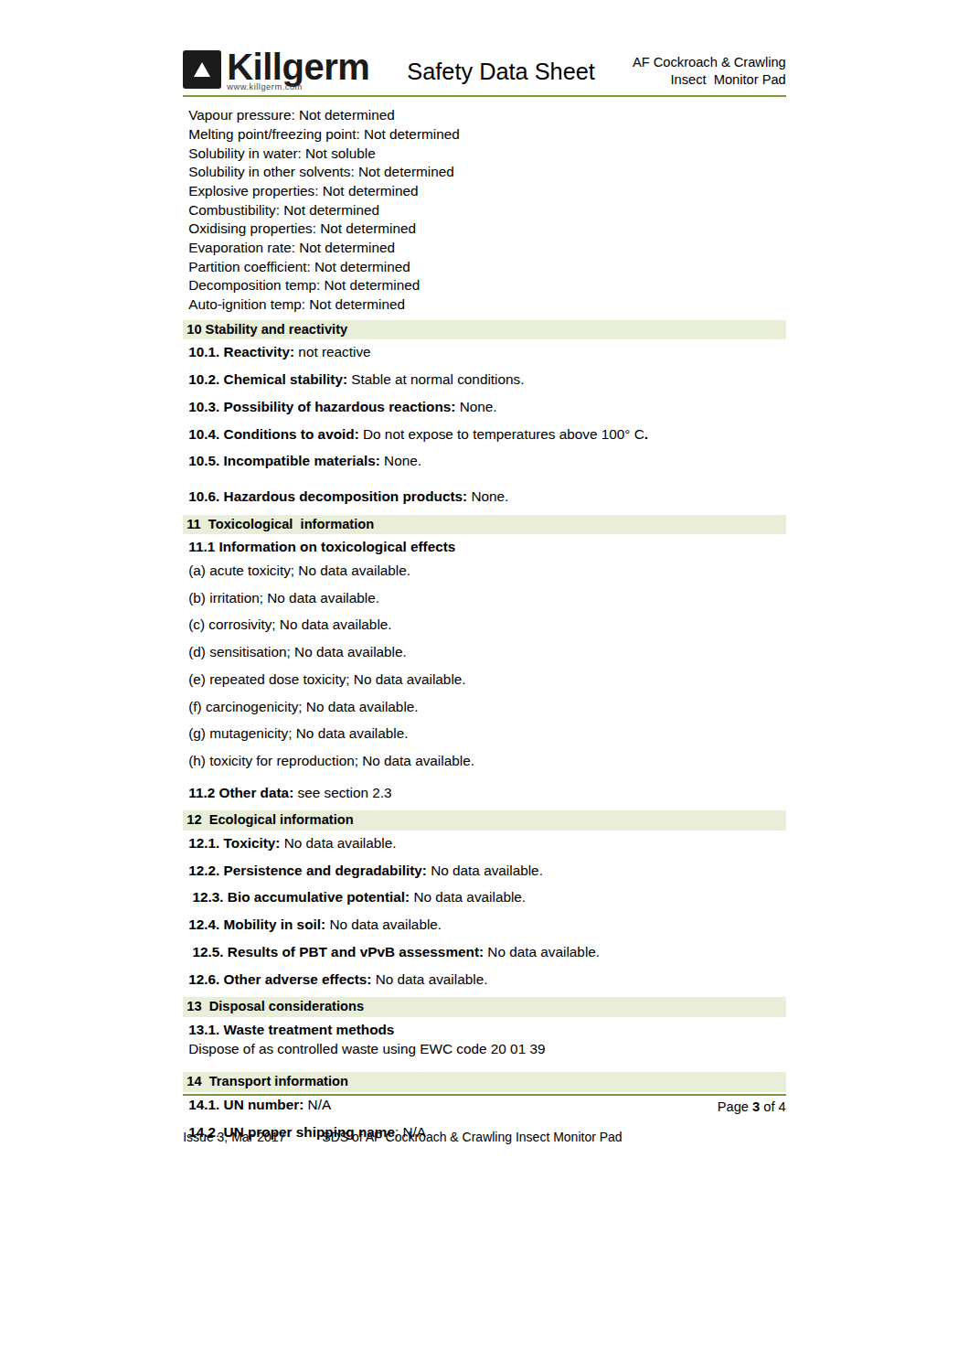Killgerm
www.killgerm.com
Safety Data Sheet
AF Cockroach & Crawling
Insect Monitor Pad
Vapour pressure: Not determined
Melting point/freezing point: Not determined
Solubility in water: Not soluble
Solubility in other solvents: Not determined
Explosive properties: Not determined
Combustibility: Not determined
Oxidising properties: Not determined
Evaporation rate: Not determined
Partition coefficient: Not determined
Decomposition temp: Not determined
Auto-ignition temp: Not determined
10 Stability and reactivity
10.1. Reactivity: not reactive
10.2. Chemical stability: Stable at normal conditions.
10.3. Possibility of hazardous reactions: None.
10.4. Conditions to avoid: Do not expose to temperatures above 100° C.
10.5. Incompatible materials: None.
10.6. Hazardous decomposition products: None.
11 Toxicological information
11.1 Information on toxicological effects
(a) acute toxicity; No data available.
(b) irritation; No data available.
(c) corrosivity; No data available.
(d) sensitisation; No data available.
(e) repeated dose toxicity; No data available.
(f) carcinogenicity; No data available.
(g) mutagenicity; No data available.
(h) toxicity for reproduction; No data available.
11.2 Other data: see section 2.3
12 Ecological information
12.1. Toxicity: No data available.
12.2. Persistence and degradability: No data available.
12.3. Bio accumulative potential: No data available.
12.4. Mobility in soil: No data available.
12.5. Results of PBT and vPvB assessment: No data available.
12.6. Other adverse effects: No data available.
13 Disposal considerations
13.1. Waste treatment methods
Dispose of as controlled waste using EWC code 20 01 39
14 Transport information
14.1. UN number: N/A
14.2. UN proper shipping name: N/A
Page 3 of 4
Issue 3, Mar 2017
SDS of AF Cockroach & Crawling Insect Monitor Pad